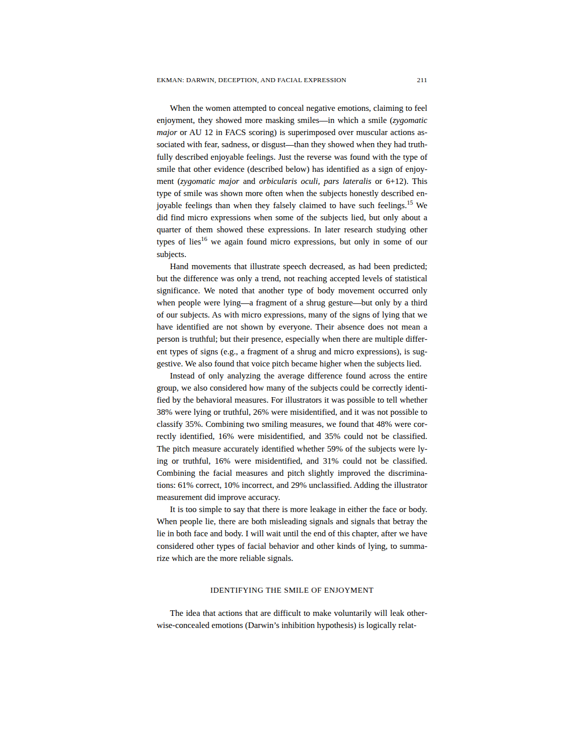Ekman: Darwin, Deception, and Facial Expression 211
When the women attempted to conceal negative emotions, claiming to feel enjoyment, they showed more masking smiles—in which a smile (zygomatic major or AU 12 in FACS scoring) is superimposed over muscular actions associated with fear, sadness, or disgust—than they showed when they had truthfully described enjoyable feelings. Just the reverse was found with the type of smile that other evidence (described below) has identified as a sign of enjoyment (zygomatic major and orbicularis oculi, pars lateralis or 6+12). This type of smile was shown more often when the subjects honestly described enjoyable feelings than when they falsely claimed to have such feelings.15 We did find micro expressions when some of the subjects lied, but only about a quarter of them showed these expressions. In later research studying other types of lies16 we again found micro expressions, but only in some of our subjects.
Hand movements that illustrate speech decreased, as had been predicted; but the difference was only a trend, not reaching accepted levels of statistical significance. We noted that another type of body movement occurred only when people were lying—a fragment of a shrug gesture—but only by a third of our subjects. As with micro expressions, many of the signs of lying that we have identified are not shown by everyone. Their absence does not mean a person is truthful; but their presence, especially when there are multiple different types of signs (e.g., a fragment of a shrug and micro expressions), is suggestive. We also found that voice pitch became higher when the subjects lied.
Instead of only analyzing the average difference found across the entire group, we also considered how many of the subjects could be correctly identified by the behavioral measures. For illustrators it was possible to tell whether 38% were lying or truthful, 26% were misidentified, and it was not possible to classify 35%. Combining two smiling measures, we found that 48% were correctly identified, 16% were misidentified, and 35% could not be classified. The pitch measure accurately identified whether 59% of the subjects were lying or truthful, 16% were misidentified, and 31% could not be classified. Combining the facial measures and pitch slightly improved the discriminations: 61% correct, 10% incorrect, and 29% unclassified. Adding the illustrator measurement did improve accuracy.
It is too simple to say that there is more leakage in either the face or body. When people lie, there are both misleading signals and signals that betray the lie in both face and body. I will wait until the end of this chapter, after we have considered other types of facial behavior and other kinds of lying, to summarize which are the more reliable signals.
Identifying the Smile of Enjoyment
The idea that actions that are difficult to make voluntarily will leak otherwise-concealed emotions (Darwin’s inhibition hypothesis) is logically relat-